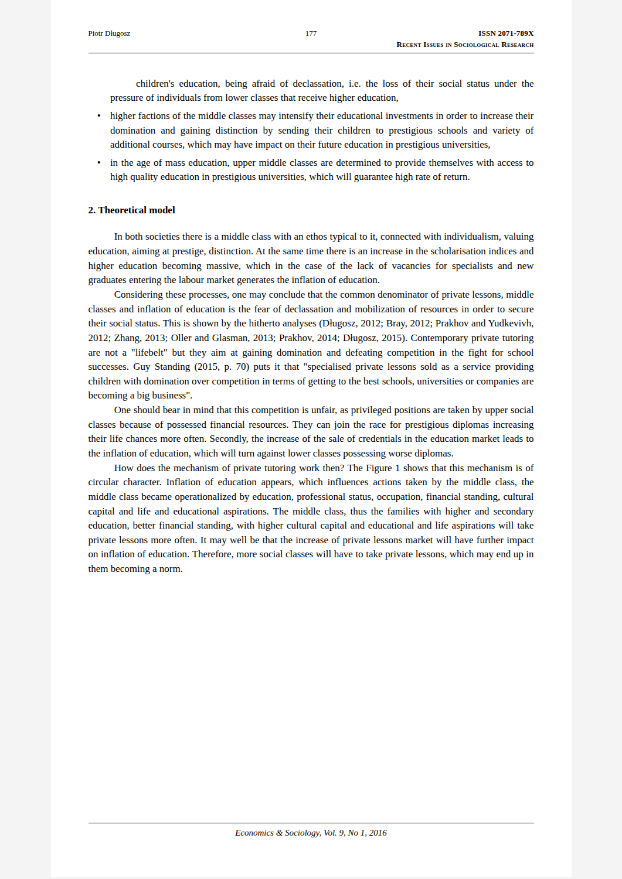Piotr Długosz
177
ISSN 2071-789X
Recent Issues in Sociological Research
children's education, being afraid of declassation, i.e. the loss of their social status under the pressure of individuals from lower classes that receive higher education,
higher factions of the middle classes may intensify their educational investments in order to increase their domination and gaining distinction by sending their children to prestigious schools and variety of additional courses, which may have impact on their future education in prestigious universities,
in the age of mass education, upper middle classes are determined to provide themselves with access to high quality education in prestigious universities, which will guarantee high rate of return.
2. Theoretical model
In both societies there is a middle class with an ethos typical to it, connected with individualism, valuing education, aiming at prestige, distinction. At the same time there is an increase in the scholarisation indices and higher education becoming massive, which in the case of the lack of vacancies for specialists and new graduates entering the labour market generates the inflation of education.
Considering these processes, one may conclude that the common denominator of private lessons, middle classes and inflation of education is the fear of declassation and mobilization of resources in order to secure their social status. This is shown by the hitherto analyses (Długosz, 2012; Bray, 2012; Prakhov and Yudkevivh, 2012; Zhang, 2013; Oller and Glasman, 2013; Prakhov, 2014; Długosz, 2015). Contemporary private tutoring are not a "lifebelt" but they aim at gaining domination and defeating competition in the fight for school successes. Guy Standing (2015, p. 70) puts it that "specialised private lessons sold as a service providing children with domination over competition in terms of getting to the best schools, universities or companies are becoming a big business".
One should bear in mind that this competition is unfair, as privileged positions are taken by upper social classes because of possessed financial resources. They can join the race for prestigious diplomas increasing their life chances more often. Secondly, the increase of the sale of credentials in the education market leads to the inflation of education, which will turn against lower classes possessing worse diplomas.
How does the mechanism of private tutoring work then? The Figure 1 shows that this mechanism is of circular character. Inflation of education appears, which influences actions taken by the middle class, the middle class became operationalized by education, professional status, occupation, financial standing, cultural capital and life and educational aspirations. The middle class, thus the families with higher and secondary education, better financial standing, with higher cultural capital and educational and life aspirations will take private lessons more often. It may well be that the increase of private lessons market will have further impact on inflation of education. Therefore, more social classes will have to take private lessons, which may end up in them becoming a norm.
Economics & Sociology, Vol. 9, No 1, 2016